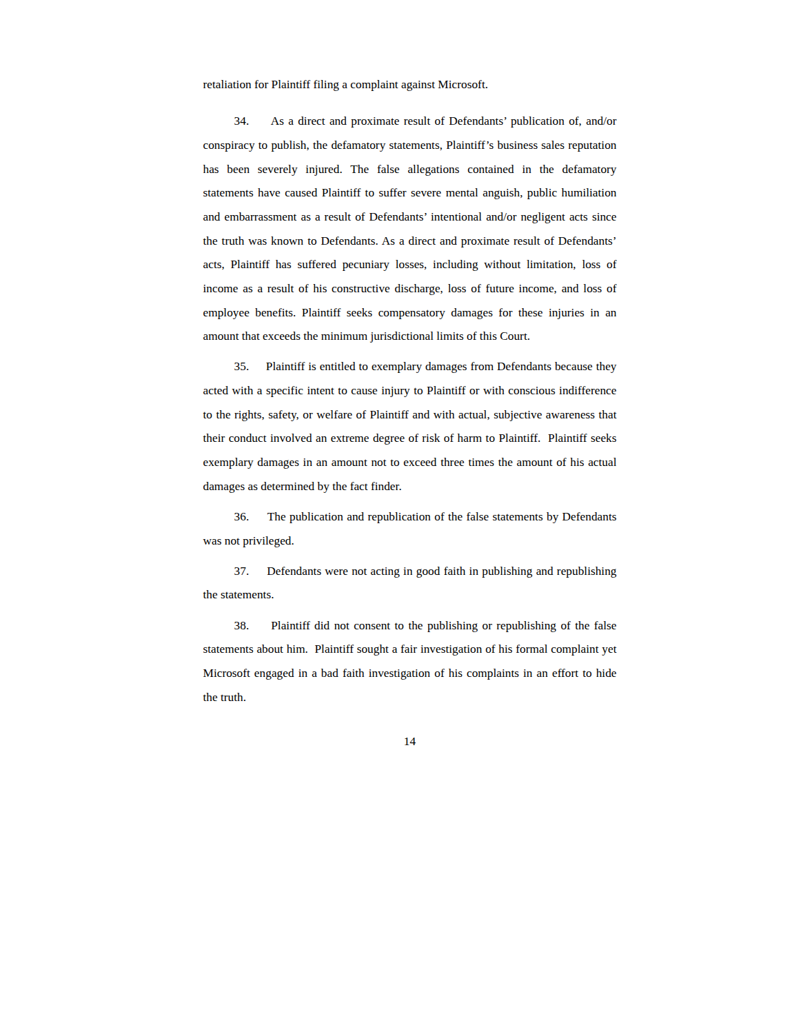retaliation for Plaintiff filing a complaint against Microsoft.
34. As a direct and proximate result of Defendants’ publication of, and/or conspiracy to publish, the defamatory statements, Plaintiff’s business sales reputation has been severely injured. The false allegations contained in the defamatory statements have caused Plaintiff to suffer severe mental anguish, public humiliation and embarrassment as a result of Defendants’ intentional and/or negligent acts since the truth was known to Defendants. As a direct and proximate result of Defendants’ acts, Plaintiff has suffered pecuniary losses, including without limitation, loss of income as a result of his constructive discharge, loss of future income, and loss of employee benefits. Plaintiff seeks compensatory damages for these injuries in an amount that exceeds the minimum jurisdictional limits of this Court.
35. Plaintiff is entitled to exemplary damages from Defendants because they acted with a specific intent to cause injury to Plaintiff or with conscious indifference to the rights, safety, or welfare of Plaintiff and with actual, subjective awareness that their conduct involved an extreme degree of risk of harm to Plaintiff. Plaintiff seeks exemplary damages in an amount not to exceed three times the amount of his actual damages as determined by the fact finder.
36. The publication and republication of the false statements by Defendants was not privileged.
37. Defendants were not acting in good faith in publishing and republishing the statements.
38. Plaintiff did not consent to the publishing or republishing of the false statements about him. Plaintiff sought a fair investigation of his formal complaint yet Microsoft engaged in a bad faith investigation of his complaints in an effort to hide the truth.
14